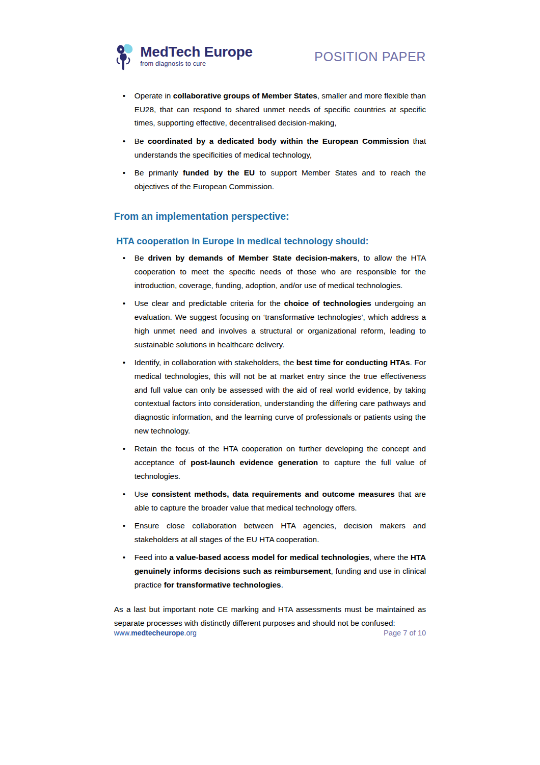MedTech Europe
from diagnosis to cure
POSITION PAPER
Operate in collaborative groups of Member States, smaller and more flexible than EU28, that can respond to shared unmet needs of specific countries at specific times, supporting effective, decentralised decision-making,
Be coordinated by a dedicated body within the European Commission that understands the specificities of medical technology,
Be primarily funded by the EU to support Member States and to reach the objectives of the European Commission.
From an implementation perspective:
HTA cooperation in Europe in medical technology should:
Be driven by demands of Member State decision-makers, to allow the HTA cooperation to meet the specific needs of those who are responsible for the introduction, coverage, funding, adoption, and/or use of medical technologies.
Use clear and predictable criteria for the choice of technologies undergoing an evaluation. We suggest focusing on ‘transformative technologies’, which address a high unmet need and involves a structural or organizational reform, leading to sustainable solutions in healthcare delivery.
Identify, in collaboration with stakeholders, the best time for conducting HTAs. For medical technologies, this will not be at market entry since the true effectiveness and full value can only be assessed with the aid of real world evidence, by taking contextual factors into consideration, understanding the differing care pathways and diagnostic information, and the learning curve of professionals or patients using the new technology.
Retain the focus of the HTA cooperation on further developing the concept and acceptance of post-launch evidence generation to capture the full value of technologies.
Use consistent methods, data requirements and outcome measures that are able to capture the broader value that medical technology offers.
Ensure close collaboration between HTA agencies, decision makers and stakeholders at all stages of the EU HTA cooperation.
Feed into a value-based access model for medical technologies, where the HTA genuinely informs decisions such as reimbursement, funding and use in clinical practice for transformative technologies.
As a last but important note CE marking and HTA assessments must be maintained as separate processes with distinctly different purposes and should not be confused:
www.medtecheurope.org
Page 7 of 10